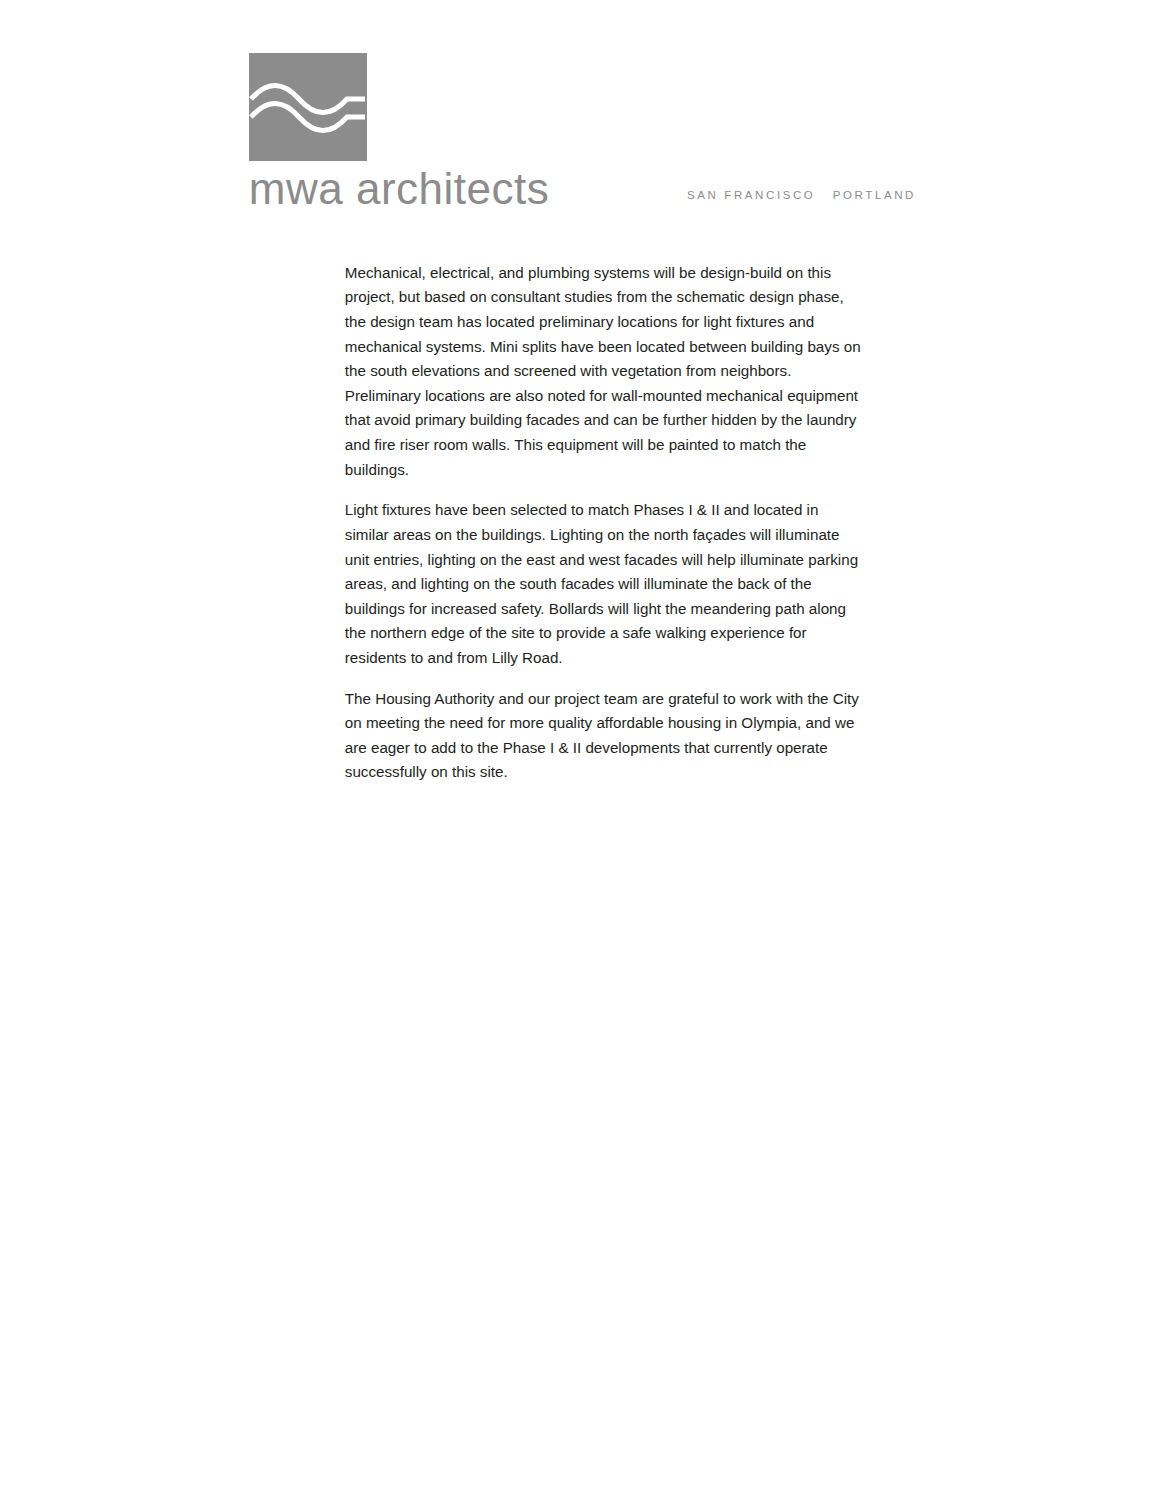mwa architects
SAN FRANCISCO PORTLAND
Mechanical, electrical, and plumbing systems will be design-build on this project, but based on consultant studies from the schematic design phase, the design team has located preliminary locations for light fixtures and mechanical systems. Mini splits have been located between building bays on the south elevations and screened with vegetation from neighbors. Preliminary locations are also noted for wall-mounted mechanical equipment that avoid primary building facades and can be further hidden by the laundry and fire riser room walls. This equipment will be painted to match the buildings.
Light fixtures have been selected to match Phases I & II and located in similar areas on the buildings. Lighting on the north façades will illuminate unit entries, lighting on the east and west facades will help illuminate parking areas, and lighting on the south facades will illuminate the back of the buildings for increased safety. Bollards will light the meandering path along the northern edge of the site to provide a safe walking experience for residents to and from Lilly Road.
The Housing Authority and our project team are grateful to work with the City on meeting the need for more quality affordable housing in Olympia, and we are eager to add to the Phase I & II developments that currently operate successfully on this site.